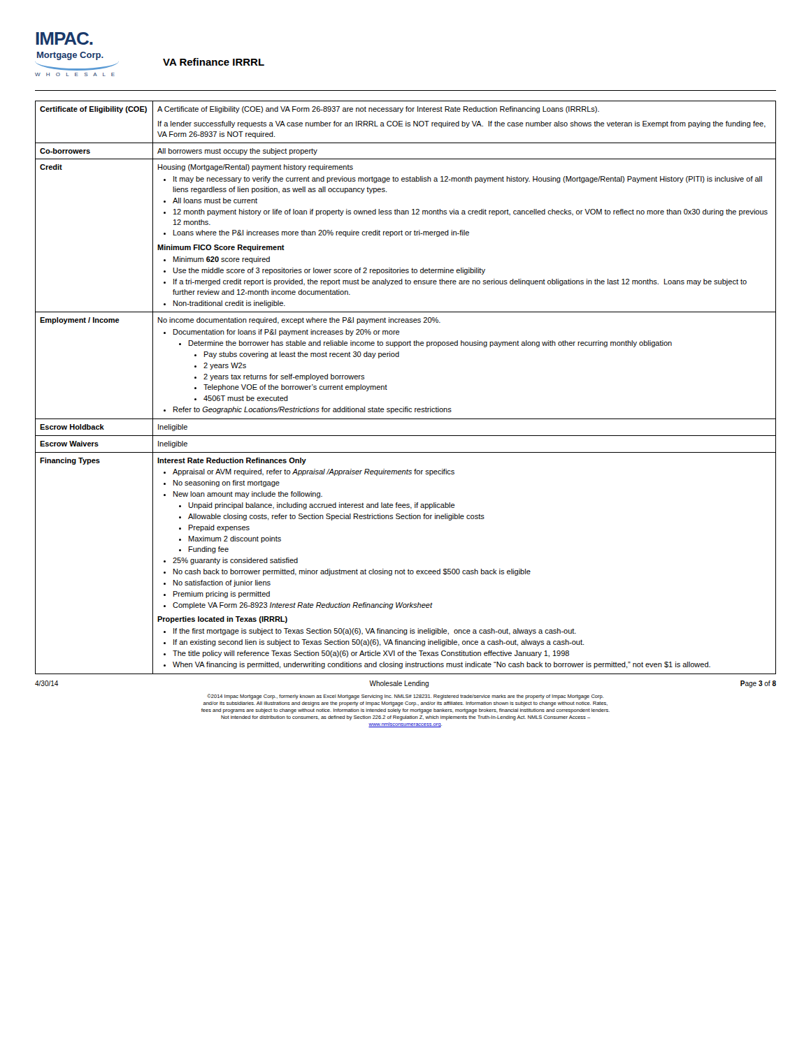IMPAC.
Mortgage Corp.
W H O L E S A L E
VA Refinance IRRRL
| Certificate of Eligibility (COE) | A Certificate of Eligibility (COE) and VA Form 26-8937 are not necessary for Interest Rate Reduction Refinancing Loans (IRRRLs). If a lender successfully requests a VA case number for an IRRRL a COE is NOT required by VA. If the case number also shows the veteran is Exempt from paying the funding fee, VA Form 26-8937 is NOT required. |
| Co-borrowers | All borrowers must occupy the subject property |
| Credit | Housing (Mortgage/Rental) payment history requirements It may be necessary to verify the current and previous mortgage to establish a 12-month payment history. Housing (Mortgage/Rental) Payment History (PITI) is inclusive of all liens regardless of lien position, as well as all occupancy types. All loans must be current 12 month payment history or life of loan if property is owned less than 12 months via a credit report, cancelled checks, or VOM to reflect no more than 0x30 during the previous 12 months. Loans where the P&I increases more than 20% require credit report or tri-merged in-file Minimum FICO Score Requirement Minimum 620 score required Use the middle score of 3 repositories or lower score of 2 repositories to determine eligibility If a tri-merged credit report is provided, the report must be analyzed to ensure there are no serious delinquent obligations in the last 12 months. Loans may be subject to further review and 12-month income documentation. Non-traditional credit is ineligible. |
| Employment / Income | No income documentation required, except where the P&I payment increases 20%. Documentation for loans if P&I payment increases by 20% or more Determine the borrower has stable and reliable income to support the proposed housing payment along with other recurring monthly obligation Pay stubs covering at least the most recent 30 day period 2 years W2s 2 years tax returns for self-employed borrowers Telephone VOE of the borrower’s current employment 4506T must be executed Refer to Geographic Locations/Restrictions for additional state specific restrictions |
| Escrow Holdback | Ineligible |
| Escrow Waivers | Ineligible |
| Financing Types | Interest Rate Reduction Refinances Only Appraisal or AVM required, refer to Appraisal /Appraiser Requirements for specifics No seasoning on first mortgage New loan amount may include the following. Unpaid principal balance, including accrued interest and late fees, if applicable Allowable closing costs, refer to Section Special Restrictions Section for ineligible costs Prepaid expenses Maximum 2 discount points Funding fee 25% guaranty is considered satisfied No cash back to borrower permitted, minor adjustment at closing not to exceed $500 cash back is eligible No satisfaction of junior liens Premium pricing is permitted Complete VA Form 26-8923 Interest Rate Reduction Refinancing Worksheet Properties located in Texas (IRRRL) If the first mortgage is subject to Texas Section 50(a)(6), VA financing is ineligible, once a cash-out, always a cash-out. If an existing second lien is subject to Texas Section 50(a)(6), VA financing ineligible, once a cash-out, always a cash-out. The title policy will reference Texas Section 50(a)(6) or Article XVI of the Texas Constitution effective January 1, 1998 When VA financing is permitted, underwriting conditions and closing instructions must indicate “No cash back to borrower is permitted,” not even $1 is allowed. |
4/30/14 Wholesale Lending Page 3 of 8
©2014 Impac Mortgage Corp., formerly known as Excel Mortgage Servicing Inc. NMLS# 128231. Registered trade/service marks are the property of Impac Mortgage Corp.
and/or its subsidiaries. All illustrations and designs are the property of Impac Mortgage Corp., and/or its affiliates. Information shown is subject to change without notice. Rates,
fees and programs are subject to change without notice. Information is intended solely for mortgage bankers, mortgage brokers, financial institutions and correspondent lenders.
Not intended for distribution to consumers, as defined by Section 226.2 of Regulation Z, which implements the Truth-In-Lending Act. NMLS Consumer Access –
www.nmlsconsumeraccess.org.